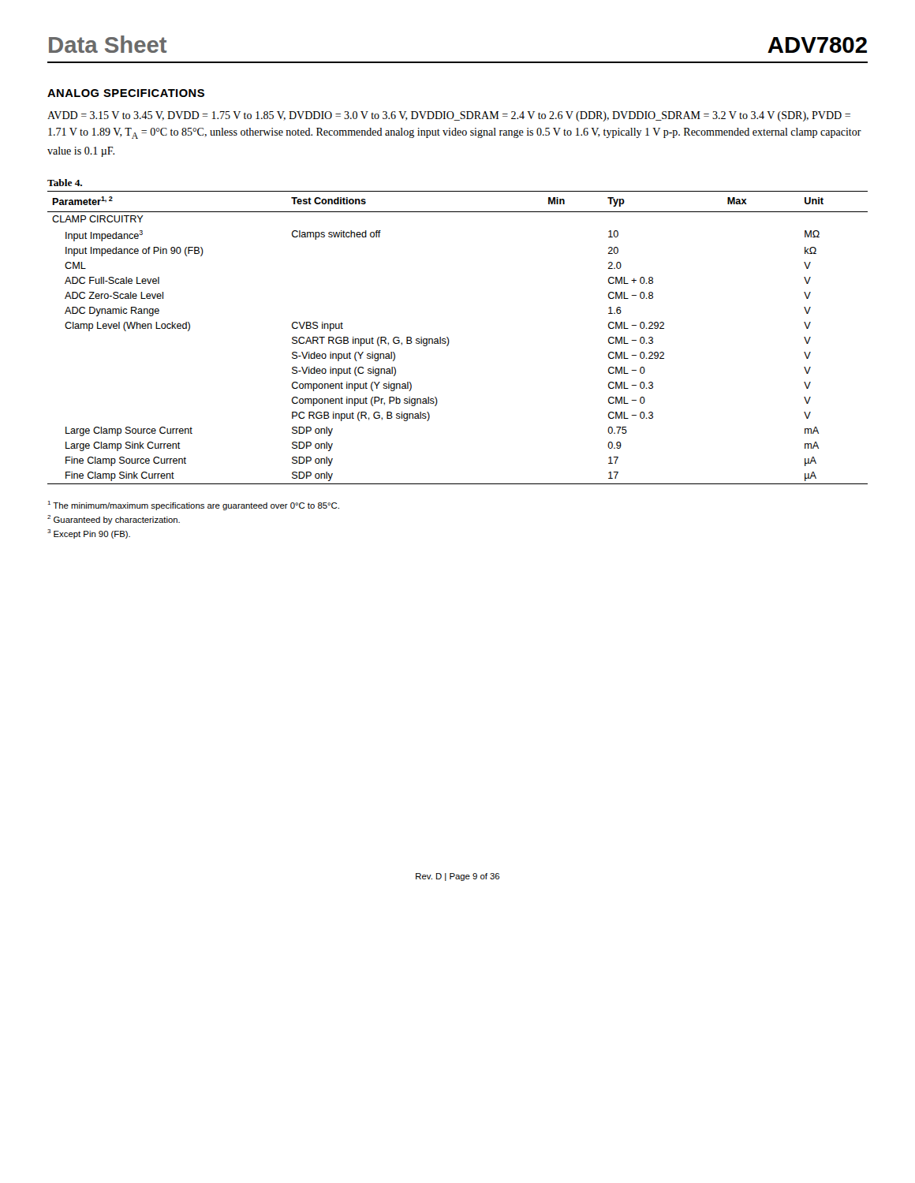Data Sheet
ADV7802
ANALOG SPECIFICATIONS
AVDD = 3.15 V to 3.45 V, DVDD = 1.75 V to 1.85 V, DVDDIO = 3.0 V to 3.6 V, DVDDIO_SDRAM = 2.4 V to 2.6 V (DDR), DVDDIO_SDRAM = 3.2 V to 3.4 V (SDR), PVDD = 1.71 V to 1.89 V, TA = 0°C to 85°C, unless otherwise noted. Recommended analog input video signal range is 0.5 V to 1.6 V, typically 1 V p-p. Recommended external clamp capacitor value is 0.1 µF.
Table 4.
| Parameter 1, 2 | Test Conditions | Min | Typ | Max | Unit |
| --- | --- | --- | --- | --- | --- |
| CLAMP CIRCUITRY | | | | | |
| Input Impedance 3 | Clamps switched off | | 10 | | MΩ |
| Input Impedance of Pin 90 (FB) | | | 20 | | kΩ |
| CML | | | 2.0 | | V |
| ADC Full-Scale Level | | | CML + 0.8 | | V |
| ADC Zero-Scale Level | | | CML − 0.8 | | V |
| ADC Dynamic Range | | | 1.6 | | V |
| Clamp Level (When Locked) | CVBS input | | CML − 0.292 | | V |
| | SCART RGB input (R, G, B signals) | | CML − 0.3 | | V |
| | S-Video input (Y signal) | | CML − 0.292 | | V |
| | S-Video input (C signal) | | CML − 0 | | V |
| | Component input (Y signal) | | CML − 0.3 | | V |
| | Component input (Pr, Pb signals) | | CML − 0 | | V |
| | PC RGB input (R, G, B signals) | | CML − 0.3 | | V |
| Large Clamp Source Current | SDP only | | 0.75 | | mA |
| Large Clamp Sink Current | SDP only | | 0.9 | | mA |
| Fine Clamp Source Current | SDP only | | 17 | | µA |
| Fine Clamp Sink Current | SDP only | | 17 | | µA |
1 The minimum/maximum specifications are guaranteed over 0°C to 85°C.
2 Guaranteed by characterization.
3 Except Pin 90 (FB).
Rev. D | Page 9 of 36